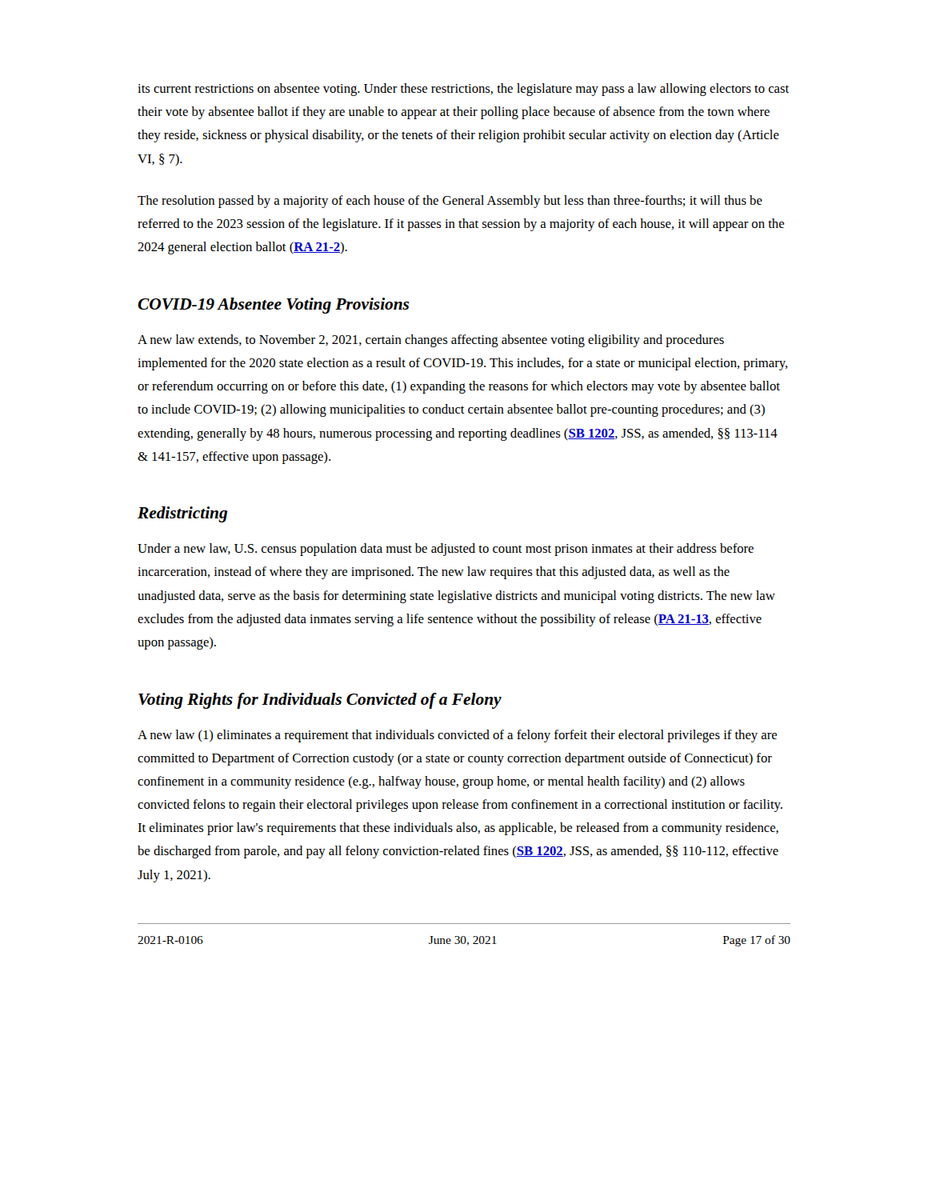its current restrictions on absentee voting. Under these restrictions, the legislature may pass a law allowing electors to cast their vote by absentee ballot if they are unable to appear at their polling place because of absence from the town where they reside, sickness or physical disability, or the tenets of their religion prohibit secular activity on election day (Article VI, § 7).
The resolution passed by a majority of each house of the General Assembly but less than three-fourths; it will thus be referred to the 2023 session of the legislature. If it passes in that session by a majority of each house, it will appear on the 2024 general election ballot (RA 21-2).
COVID-19 Absentee Voting Provisions
A new law extends, to November 2, 2021, certain changes affecting absentee voting eligibility and procedures implemented for the 2020 state election as a result of COVID-19. This includes, for a state or municipal election, primary, or referendum occurring on or before this date, (1) expanding the reasons for which electors may vote by absentee ballot to include COVID-19; (2) allowing municipalities to conduct certain absentee ballot pre-counting procedures; and (3) extending, generally by 48 hours, numerous processing and reporting deadlines (SB 1202, JSS, as amended, §§ 113-114 & 141-157, effective upon passage).
Redistricting
Under a new law, U.S. census population data must be adjusted to count most prison inmates at their address before incarceration, instead of where they are imprisoned. The new law requires that this adjusted data, as well as the unadjusted data, serve as the basis for determining state legislative districts and municipal voting districts. The new law excludes from the adjusted data inmates serving a life sentence without the possibility of release (PA 21-13, effective upon passage).
Voting Rights for Individuals Convicted of a Felony
A new law (1) eliminates a requirement that individuals convicted of a felony forfeit their electoral privileges if they are committed to Department of Correction custody (or a state or county correction department outside of Connecticut) for confinement in a community residence (e.g., halfway house, group home, or mental health facility) and (2) allows convicted felons to regain their electoral privileges upon release from confinement in a correctional institution or facility. It eliminates prior law's requirements that these individuals also, as applicable, be released from a community residence, be discharged from parole, and pay all felony conviction-related fines (SB 1202, JSS, as amended, §§ 110-112, effective July 1, 2021).
2021-R-0106 June 30, 2021 Page 17 of 30